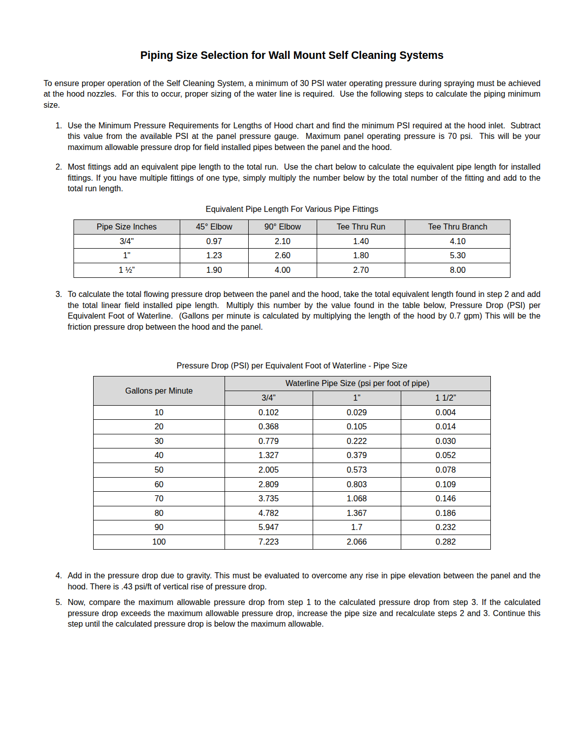Piping Size Selection for Wall Mount Self Cleaning Systems
To ensure proper operation of the Self Cleaning System, a minimum of 30 PSI water operating pressure during spraying must be achieved at the hood nozzles. For this to occur, proper sizing of the water line is required. Use the following steps to calculate the piping minimum size.
Use the Minimum Pressure Requirements for Lengths of Hood chart and find the minimum PSI required at the hood inlet. Subtract this value from the available PSI at the panel pressure gauge. Maximum panel operating pressure is 70 psi. This will be your maximum allowable pressure drop for field installed pipes between the panel and the hood.
Most fittings add an equivalent pipe length to the total run. Use the chart below to calculate the equivalent pipe length for installed fittings. If you have multiple fittings of one type, simply multiply the number below by the total number of the fitting and add to the total run length.
Equivalent Pipe Length For Various Pipe Fittings
| Pipe Size Inches | 45° Elbow | 90° Elbow | Tee Thru Run | Tee Thru Branch |
| --- | --- | --- | --- | --- |
| 3/4" | 0.97 | 2.10 | 1.40 | 4.10 |
| 1" | 1.23 | 2.60 | 1.80 | 5.30 |
| 1 ½” | 1.90 | 4.00 | 2.70 | 8.00 |
To calculate the total flowing pressure drop between the panel and the hood, take the total equivalent length found in step 2 and add the total linear field installed pipe length. Multiply this number by the value found in the table below, Pressure Drop (PSI) per Equivalent Foot of Waterline. (Gallons per minute is calculated by multiplying the length of the hood by 0.7 gpm) This will be the friction pressure drop between the hood and the panel.
Pressure Drop (PSI) per Equivalent Foot of Waterline - Pipe Size
| Gallons per Minute | Waterline Pipe Size (psi per foot of pipe) |
| --- | --- |
| 3/4” | 1” | 1 1/2” |
| 10 | 0.102 | 0.029 | 0.004 |
| 20 | 0.368 | 0.105 | 0.014 |
| 30 | 0.779 | 0.222 | 0.030 |
| 40 | 1.327 | 0.379 | 0.052 |
| 50 | 2.005 | 0.573 | 0.078 |
| 60 | 2.809 | 0.803 | 0.109 |
| 70 | 3.735 | 1.068 | 0.146 |
| 80 | 4.782 | 1.367 | 0.186 |
| 90 | 5.947 | 1.7 | 0.232 |
| 100 | 7.223 | 2.066 | 0.282 |
Add in the pressure drop due to gravity. This must be evaluated to overcome any rise in pipe elevation between the panel and the hood. There is .43 psi/ft of vertical rise of pressure drop.
Now, compare the maximum allowable pressure drop from step 1 to the calculated pressure drop from step 3. If the calculated pressure drop exceeds the maximum allowable pressure drop, increase the pipe size and recalculate steps 2 and 3. Continue this step until the calculated pressure drop is below the maximum allowable.